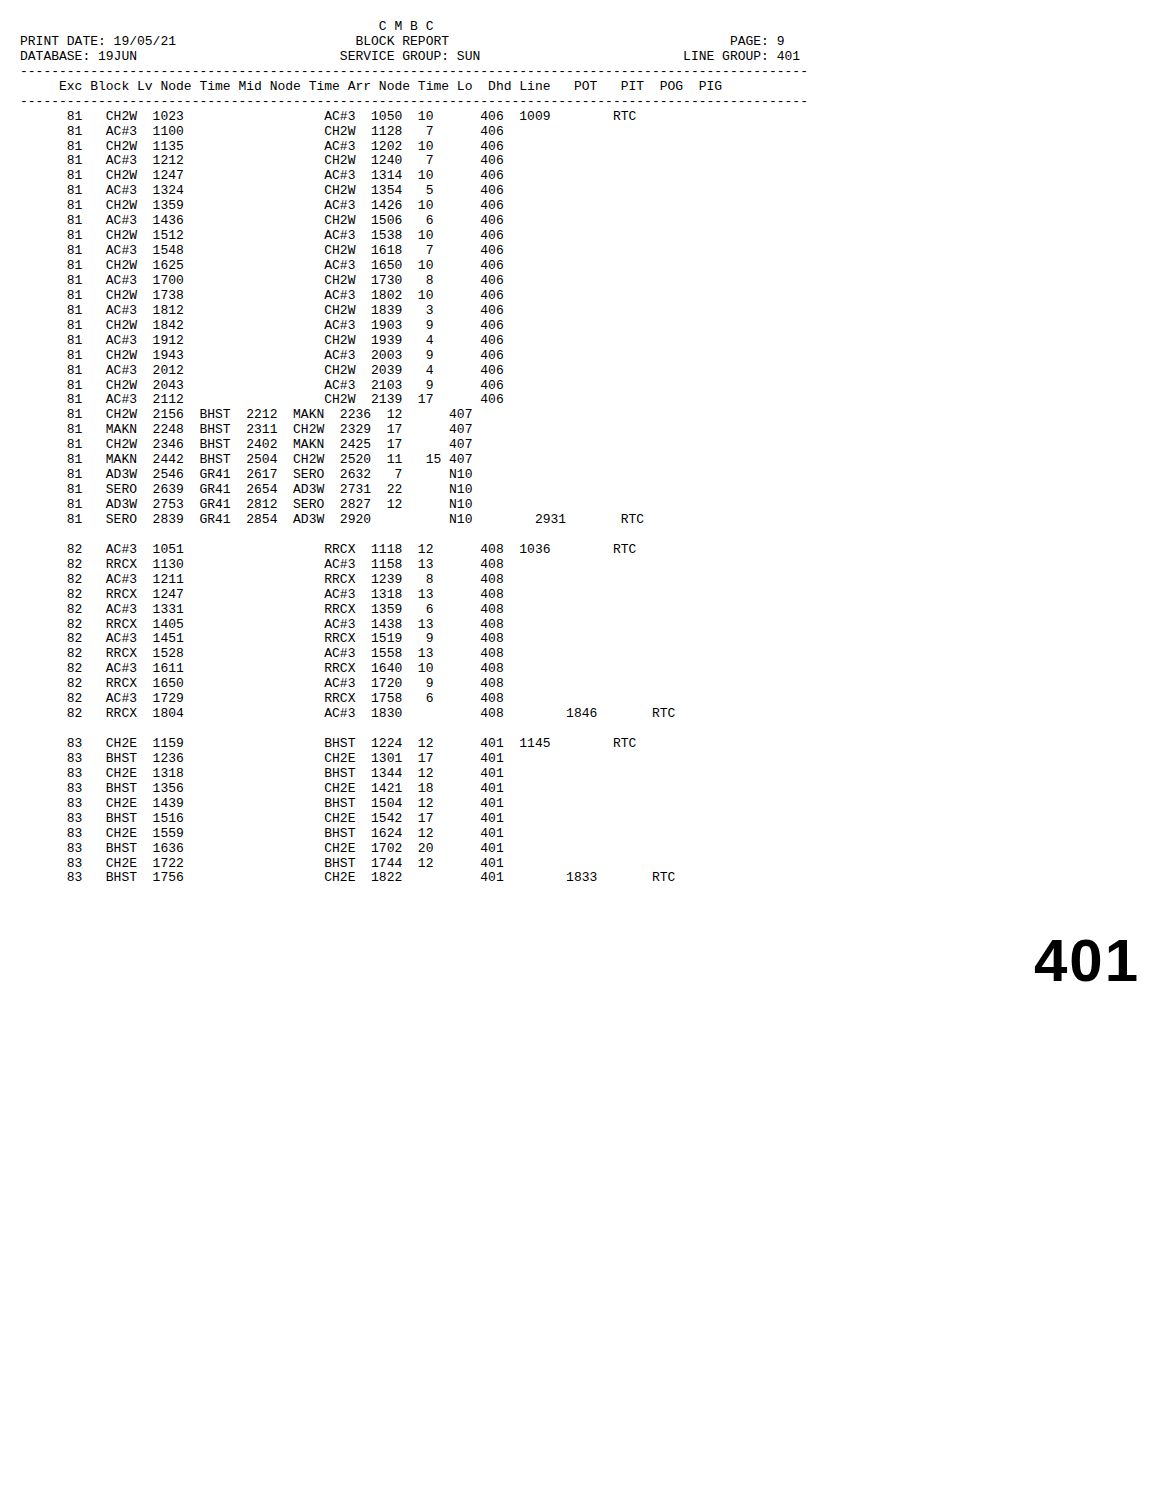C M B C
PRINT DATE: 19/05/21                       BLOCK REPORT                                    PAGE: 9
DATABASE: 19JUN                          SERVICE GROUP: SUN                          LINE GROUP: 401
-----------------------------------------------------------------------------------------------------
     Exc Block Lv Node Time Mid Node Time Arr Node Time Lo  Dhd Line   POT   PIT  POG  PIG
-----------------------------------------------------------------------------------------------------
      81   CH2W  1023                  AC#3  1050  10      406  1009        RTC
      81   AC#3  1100                  CH2W  1128   7      406
      81   CH2W  1135                  AC#3  1202  10      406
      81   AC#3  1212                  CH2W  1240   7      406
      81   CH2W  1247                  AC#3  1314  10      406
      81   AC#3  1324                  CH2W  1354   5      406
      81   CH2W  1359                  AC#3  1426  10      406
      81   AC#3  1436                  CH2W  1506   6      406
      81   CH2W  1512                  AC#3  1538  10      406
      81   AC#3  1548                  CH2W  1618   7      406
      81   CH2W  1625                  AC#3  1650  10      406
      81   AC#3  1700                  CH2W  1730   8      406
      81   CH2W  1738                  AC#3  1802  10      406
      81   AC#3  1812                  CH2W  1839   3      406
      81   CH2W  1842                  AC#3  1903   9      406
      81   AC#3  1912                  CH2W  1939   4      406
      81   CH2W  1943                  AC#3  2003   9      406
      81   AC#3  2012                  CH2W  2039   4      406
      81   CH2W  2043                  AC#3  2103   9      406
      81   AC#3  2112                  CH2W  2139  17      406
      81   CH2W  2156  BHST  2212  MAKN  2236  12      407
      81   MAKN  2248  BHST  2311  CH2W  2329  17      407
      81   CH2W  2346  BHST  2402  MAKN  2425  17      407
      81   MAKN  2442  BHST  2504  CH2W  2520  11   15 407
      81   AD3W  2546  GR41  2617  SERO  2632   7      N10
      81   SERO  2639  GR41  2654  AD3W  2731  22      N10
      81   AD3W  2753  GR41  2812  SERO  2827  12      N10
      81   SERO  2839  GR41  2854  AD3W  2920          N10        2931       RTC

      82   AC#3  1051                  RRCX  1118  12      408  1036        RTC
      82   RRCX  1130                  AC#3  1158  13      408
      82   AC#3  1211                  RRCX  1239   8      408
      82   RRCX  1247                  AC#3  1318  13      408
      82   AC#3  1331                  RRCX  1359   6      408
      82   RRCX  1405                  AC#3  1438  13      408
      82   AC#3  1451                  RRCX  1519   9      408
      82   RRCX  1528                  AC#3  1558  13      408
      82   AC#3  1611                  RRCX  1640  10      408
      82   RRCX  1650                  AC#3  1720   9      408
      82   AC#3  1729                  RRCX  1758   6      408
      82   RRCX  1804                  AC#3  1830          408        1846       RTC

      83   CH2E  1159                  BHST  1224  12      401  1145        RTC
      83   BHST  1236                  CH2E  1301  17      401
      83   CH2E  1318                  BHST  1344  12      401
      83   BHST  1356                  CH2E  1421  18      401
      83   CH2E  1439                  BHST  1504  12      401
      83   BHST  1516                  CH2E  1542  17      401
      83   CH2E  1559                  BHST  1624  12      401
      83   BHST  1636                  CH2E  1702  20      401
      83   CH2E  1722                  BHST  1744  12      401
      83   BHST  1756                  CH2E  1822          401        1833       RTC
401